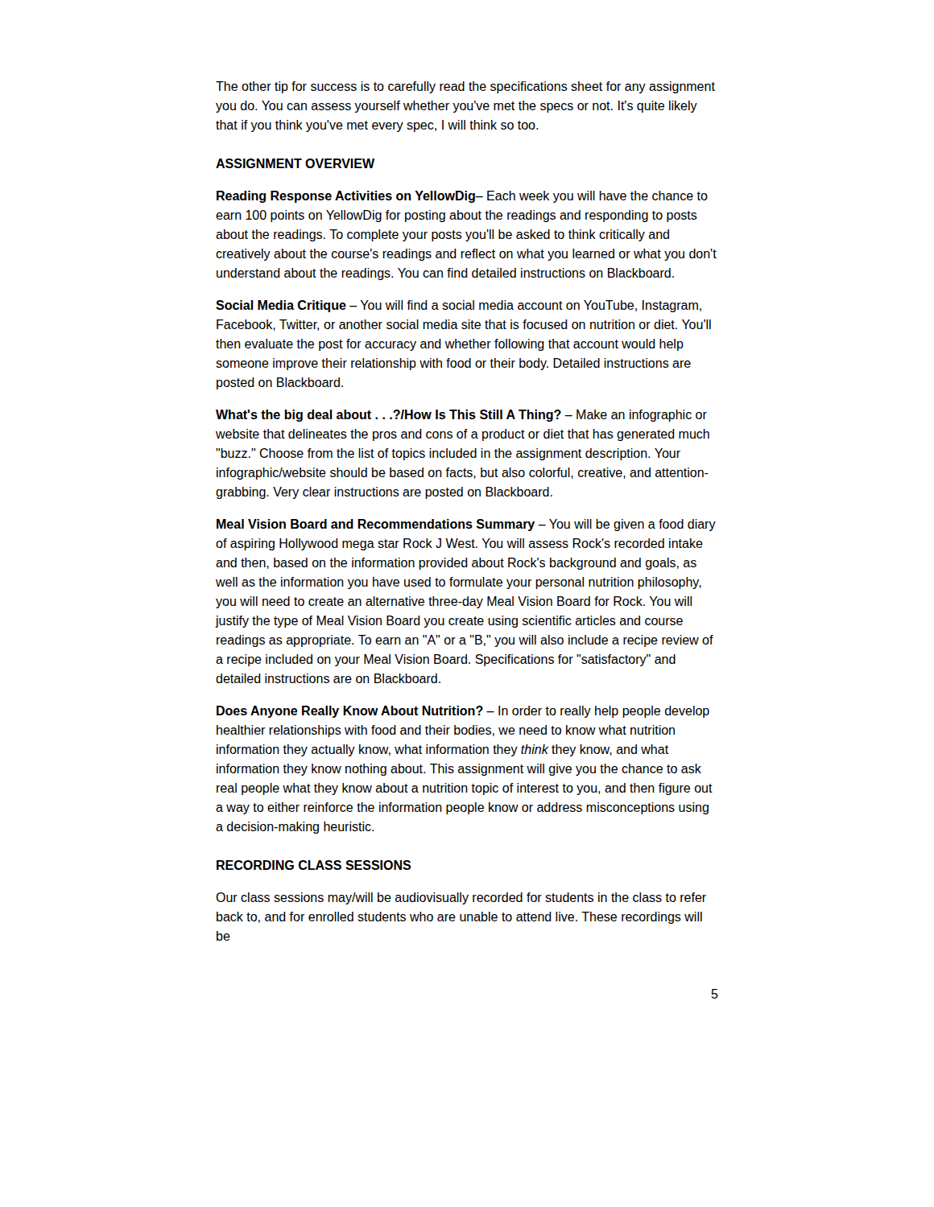The other tip for success is to carefully read the specifications sheet for any assignment you do. You can assess yourself whether you've met the specs or not. It's quite likely that if you think you've met every spec, I will think so too.
Assignment Overview
Reading Response Activities on YellowDig– Each week you will have the chance to earn 100 points on YellowDig for posting about the readings and responding to posts about the readings. To complete your posts you'll be asked to think critically and creatively about the course's readings and reflect on what you learned or what you don't understand about the readings. You can find detailed instructions on Blackboard.
Social Media Critique – You will find a social media account on YouTube, Instagram, Facebook, Twitter, or another social media site that is focused on nutrition or diet. You'll then evaluate the post for accuracy and whether following that account would help someone improve their relationship with food or their body. Detailed instructions are posted on Blackboard.
What's the big deal about . . .?/How Is This Still A Thing? – Make an infographic or website that delineates the pros and cons of a product or diet that has generated much "buzz." Choose from the list of topics included in the assignment description. Your infographic/website should be based on facts, but also colorful, creative, and attention-grabbing. Very clear instructions are posted on Blackboard.
Meal Vision Board and Recommendations Summary – You will be given a food diary of aspiring Hollywood mega star Rock J West. You will assess Rock's recorded intake and then, based on the information provided about Rock's background and goals, as well as the information you have used to formulate your personal nutrition philosophy, you will need to create an alternative three-day Meal Vision Board for Rock. You will justify the type of Meal Vision Board you create using scientific articles and course readings as appropriate. To earn an "A" or a "B," you will also include a recipe review of a recipe included on your Meal Vision Board. Specifications for "satisfactory" and detailed instructions are on Blackboard.
Does Anyone Really Know About Nutrition? – In order to really help people develop healthier relationships with food and their bodies, we need to know what nutrition information they actually know, what information they think they know, and what information they know nothing about. This assignment will give you the chance to ask real people what they know about a nutrition topic of interest to you, and then figure out a way to either reinforce the information people know or address misconceptions using a decision-making heuristic.
Recording Class Sessions
Our class sessions may/will be audiovisually recorded for students in the class to refer back to, and for enrolled students who are unable to attend live. These recordings will be
5